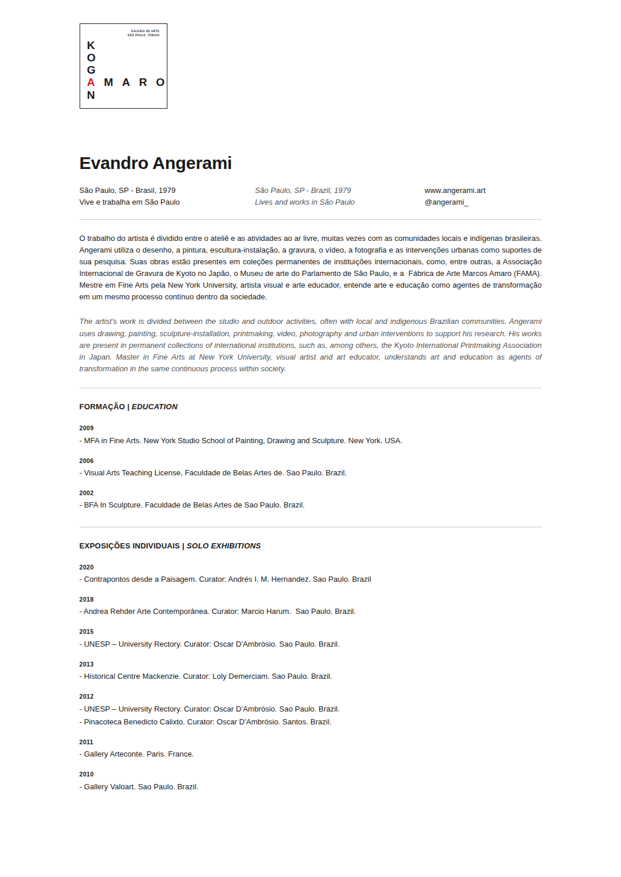GALERIA DE ARTE
SÃO PAULO ZÜRICH
K
O
G
A M A R O
N
Evandro Angerami
São Paulo, SP - Brasil, 1979
Vive e trabalha em São Paulo
São Paulo, SP - Brazil, 1979
Lives and works in São Paulo
www.angerami.art
@angerami_
O trabalho do artista é dividido entre o ateliê e as atividades ao ar livre, muitas vezes com as comunidades locais e indígenas brasileiras. Angerami utiliza o desenho, a pintura, escultura-instalação, a gravura, o vídeo, a fotografia e as intervenções urbanas como suportes de sua pesquisa. Suas obras estão presentes em coleções permanentes de instituições internacionais, como, entre outras, a Associação Internacional de Gravura de Kyoto no Japão, o Museu de arte do Parlamento de São Paulo, e a Fábrica de Arte Marcos Amaro (FAMA). Mestre em Fine Arts pela New York University, artista visual e arte educador, entende arte e educação como agentes de transformação em um mesmo processo contínuo dentro da sociedade.
The artist's work is divided between the studio and outdoor activities, often with local and indigenous Brazilian communities. Angerami uses drawing, painting, sculpture-installation, printmaking, video, photography and urban interventions to support his research. His works are present in permanent collections of international institutions, such as, among others, the Kyoto International Printmaking Association in Japan. Master in Fine Arts at New York University, visual artist and art educator, understands art and education as agents of transformation in the same continuous process within society.
FORMAÇÃO | EDUCATION
2009
- MFA in Fine Arts. New York Studio School of Painting, Drawing and Sculpture. New York. USA.
2006
- Visual Arts Teaching License, Faculdade de Belas Artes de. Sao Paulo. Brazil.
2002
- BFA In Sculpture. Faculdade de Belas Artes de Sao Paulo. Brazil.
EXPOSIÇÕES INDIVIDUAIS | SOLO EXHIBITIONS
2020
- Contrapontos desde a Paisagem. Curator: Andrés I. M. Hernandez. Sao Paulo. Brazil
2018
- Andrea Rehder Arte Contemporânea. Curator: Marcio Harum. Sao Paulo. Brazil.
2015
- UNESP – University Rectory. Curator: Oscar D'Ambrósio. Sao Paulo. Brazil.
2013
- Historical Centre Mackenzie. Curator: Loly Demerciam. Sao Paulo. Brazil.
2012
- UNESP – University Rectory. Curator: Oscar D'Ambrósio. Sao Paulo. Brazil.
- Pinacoteca Benedicto Calixto. Curator: Oscar D'Ambrósio. Santos. Brazil.
2011
- Gallery Arteconte. Paris. France.
2010
- Gallery Valoart. Sao Paulo. Brazil.